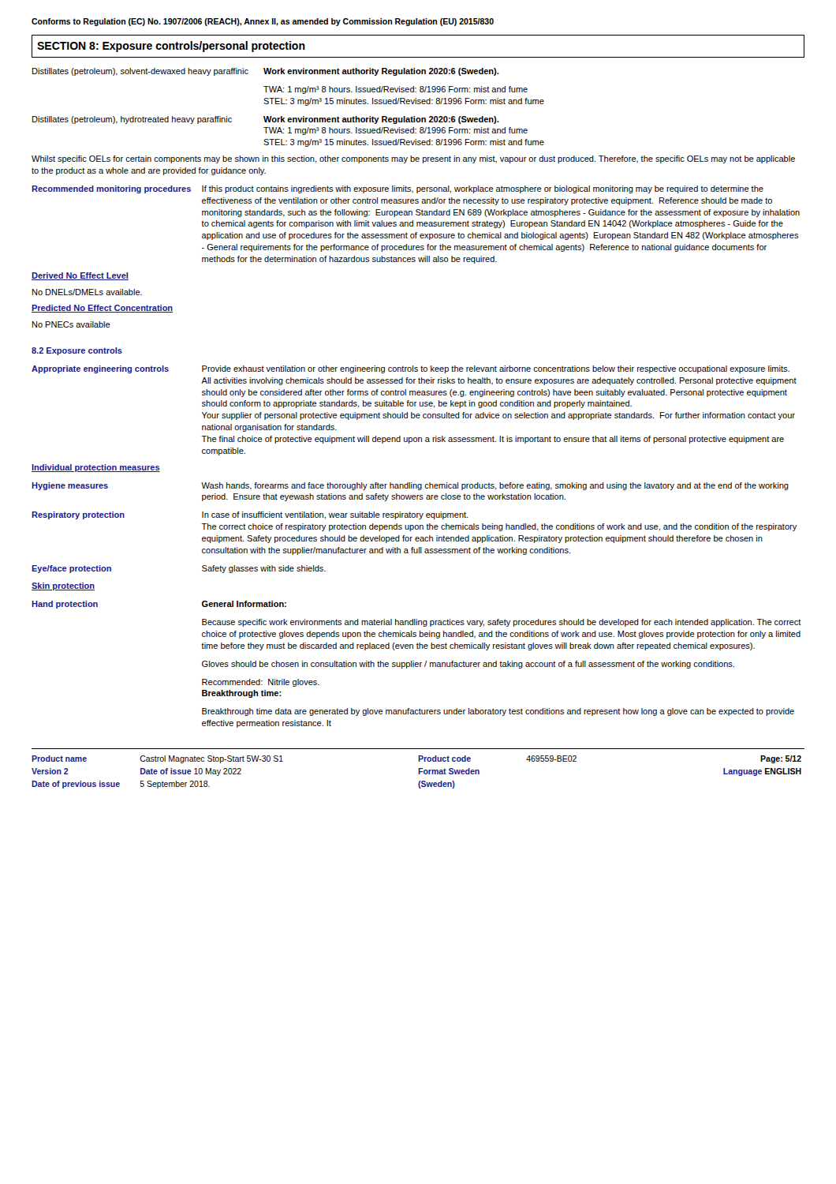Conforms to Regulation (EC) No. 1907/2006 (REACH), Annex II, as amended by Commission Regulation (EU) 2015/830
SECTION 8: Exposure controls/personal protection
| Distillates (petroleum), solvent-dewaxed heavy paraffinic | Work environment authority Regulation 2020:6 (Sweden). |
| | TWA: 1 mg/m³ 8 hours. Issued/Revised: 8/1996 Form: mist and fume STEL: 3 mg/m³ 15 minutes. Issued/Revised: 8/1996 Form: mist and fume |
| Distillates (petroleum), hydrotreated heavy paraffinic | Work environment authority Regulation 2020:6 (Sweden). TWA: 1 mg/m³ 8 hours. Issued/Revised: 8/1996 Form: mist and fume STEL: 3 mg/m³ 15 minutes. Issued/Revised: 8/1996 Form: mist and fume |
Whilst specific OELs for certain components may be shown in this section, other components may be present in any mist, vapour or dust produced. Therefore, the specific OELs may not be applicable to the product as a whole and are provided for guidance only.
| Recommended monitoring procedures | If this product contains ingredients with exposure limits, personal, workplace atmosphere or biological monitoring may be required to determine the effectiveness of the ventilation or other control measures and/or the necessity to use respiratory protective equipment. Reference should be made to monitoring standards, such as the following: European Standard EN 689 (Workplace atmospheres - Guidance for the assessment of exposure by inhalation to chemical agents for comparison with limit values and measurement strategy) European Standard EN 14042 (Workplace atmospheres - Guide for the application and use of procedures for the assessment of exposure to chemical and biological agents) European Standard EN 482 (Workplace atmospheres - General requirements for the performance of procedures for the measurement of chemical agents) Reference to national guidance documents for methods for the determination of hazardous substances will also be required. |
Derived No Effect Level
No DNELs/DMELs available.
Predicted No Effect Concentration
No PNECs available
8.2 Exposure controls
| Appropriate engineering controls | Provide exhaust ventilation or other engineering controls to keep the relevant airborne concentrations below their respective occupational exposure limits. All activities involving chemicals should be assessed for their risks to health, to ensure exposures are adequately controlled. Personal protective equipment should only be considered after other forms of control measures (e.g. engineering controls) have been suitably evaluated. Personal protective equipment should conform to appropriate standards, be suitable for use, be kept in good condition and properly maintained. Your supplier of personal protective equipment should be consulted for advice on selection and appropriate standards. For further information contact your national organisation for standards. The final choice of protective equipment will depend upon a risk assessment. It is important to ensure that all items of personal protective equipment are compatible. |
Individual protection measures
| Hygiene measures | Wash hands, forearms and face thoroughly after handling chemical products, before eating, smoking and using the lavatory and at the end of the working period. Ensure that eyewash stations and safety showers are close to the workstation location. |
| Respiratory protection | In case of insufficient ventilation, wear suitable respiratory equipment. The correct choice of respiratory protection depends upon the chemicals being handled, the conditions of work and use, and the condition of the respiratory equipment. Safety procedures should be developed for each intended application. Respiratory protection equipment should therefore be chosen in consultation with the supplier/manufacturer and with a full assessment of the working conditions. |
| Eye/face protection | Safety glasses with side shields. |
| Skin protection | |
| Hand protection | General Information: |
| | Because specific work environments and material handling practices vary, safety procedures should be developed for each intended application. The correct choice of protective gloves depends upon the chemicals being handled, and the conditions of work and use. Most gloves provide protection for only a limited time before they must be discarded and replaced (even the best chemically resistant gloves will break down after repeated chemical exposures). |
| | Gloves should be chosen in consultation with the supplier / manufacturer and taking account of a full assessment of the working conditions. |
| | Recommended: Nitrile gloves. Breakthrough time: |
| | Breakthrough time data are generated by glove manufacturers under laboratory test conditions and represent how long a glove can be expected to provide effective permeation resistance. It |
| Product name | Castrol Magnatec Stop-Start 5W-30 S1 | Product code | 469559-BE02 | Page: 5/12 |
| Version 2 | Date of issue 10 May 2022 | Format Sweden | | Language ENGLISH |
| Date of previous issue | 5 September 2018. | (Sweden) | | |